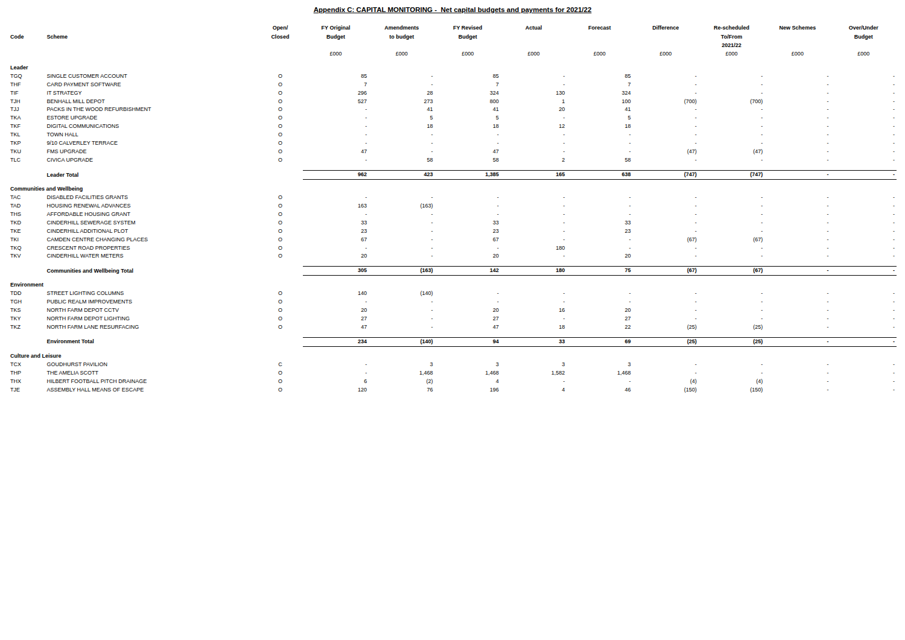Appendix C: CAPITAL MONITORING - Net capital budgets and payments for 2021/22
| | | Open/ | FY Original | Amendments | FY Revised | Actual | Forecast | Difference | Re-scheduled | New Schemes | Over/Under |
| --- | --- | --- | --- | --- | --- | --- | --- | --- | --- | --- | --- |
| Code | Scheme | Closed | Budget | to budget | Budget | | | | To/From | | Budget |
| | | | | | | | | | 2021/22 | | |
| | | | £000 | £000 | £000 | £000 | £000 | £000 | £000 | £000 | £000 |
| Leader | |
| TGQ | SINGLE CUSTOMER ACCOUNT | O | 85 | - | 85 | - | 85 | - | - | - | - |
| THF | CARD PAYMENT SOFTWARE | O | 7 | - | 7 | - | 7 | - | - | - | - |
| TIF | IT STRATEGY | O | 296 | 28 | 324 | 130 | 324 | - | - | - | - |
| TJH | BENHALL MILL DEPOT | O | 527 | 273 | 800 | 1 | 100 | (700) | (700) | - | - |
| TJJ | PACKS IN THE WOOD REFURBISHMENT | O | - | 41 | 41 | 20 | 41 | - | - | - | - |
| TKA | ESTORE UPGRADE | O | - | 5 | 5 | - | 5 | - | - | - | - |
| TKF | DIGITAL COMMUNICATIONS | O | - | 18 | 18 | 12 | 18 | - | - | - | - |
| TKL | TOWN HALL | O | - | - | - | - | - | - | - | - | - |
| TKP | 9/10 CALVERLEY TERRACE | O | - | - | - | - | - | - | - | - | - |
| TKU | FMS UPGRADE | O | 47 | - | 47 | - | - | (47) | (47) | - | - |
| TLC | CIVICA UPGRADE | O | - | 58 | 58 | 2 | 58 | - | - | - | - |
| | Leader Total | | 962 | 423 | 1,385 | 165 | 638 | (747) | (747) | - | - |
| Communities and Wellbeing | |
| TAC | DISABLED FACILITIES GRANTS | O | - | - | - | - | - | - | - | - | - |
| TAD | HOUSING RENEWAL ADVANCES | O | 163 | (163) | - | - | - | - | - | - | - |
| THS | AFFORDABLE HOUSING GRANT | O | - | - | - | - | - | - | - | - | - |
| TKD | CINDERHILL SEWERAGE SYSTEM | O | 33 | - | 33 | - | 33 | - | - | - | - |
| TKE | CINDERHILL ADDITIONAL PLOT | O | 23 | - | 23 | - | 23 | - | - | - | - |
| TKI | CAMDEN CENTRE CHANGING PLACES | O | 67 | - | 67 | - | - | (67) | (67) | - | - |
| TKQ | CRESCENT ROAD PROPERTIES | O | - | - | - | 180 | - | - | - | - | - |
| TKV | CINDERHILL WATER METERS | O | 20 | - | 20 | - | 20 | - | - | - | - |
| | Communities and Wellbeing Total | | 305 | (163) | 142 | 180 | 75 | (67) | (67) | - | - |
| Environment | |
| TDD | STREET LIGHTING COLUMNS | O | 140 | (140) | - | - | - | - | - | - | - |
| TGH | PUBLIC REALM IMPROVEMENTS | O | - | - | - | - | - | - | - | - | - |
| TKS | NORTH FARM DEPOT CCTV | O | 20 | - | 20 | 16 | 20 | - | - | - | - |
| TKY | NORTH FARM DEPOT LIGHTING | O | 27 | - | 27 | - | 27 | - | - | - | - |
| TKZ | NORTH FARM LANE RESURFACING | O | 47 | - | 47 | 18 | 22 | (25) | (25) | - | - |
| | Environment Total | | 234 | (140) | 94 | 33 | 69 | (25) | (25) | - | - |
| Culture and Leisure | |
| TCX | GOUDHURST PAVILION | C | - | 3 | 3 | 3 | 3 | - | - | - | - |
| THP | THE AMELIA SCOTT | O | - | 1,468 | 1,468 | 1,582 | 1,468 | - | - | - | - |
| THX | HILBERT FOOTBALL PITCH DRAINAGE | O | 6 | (2) | 4 | - | - | (4) | (4) | - | - |
| TJE | ASSEMBLY HALL MEANS OF ESCAPE | O | 120 | 76 | 196 | 4 | 46 | (150) | (150) | - | - |